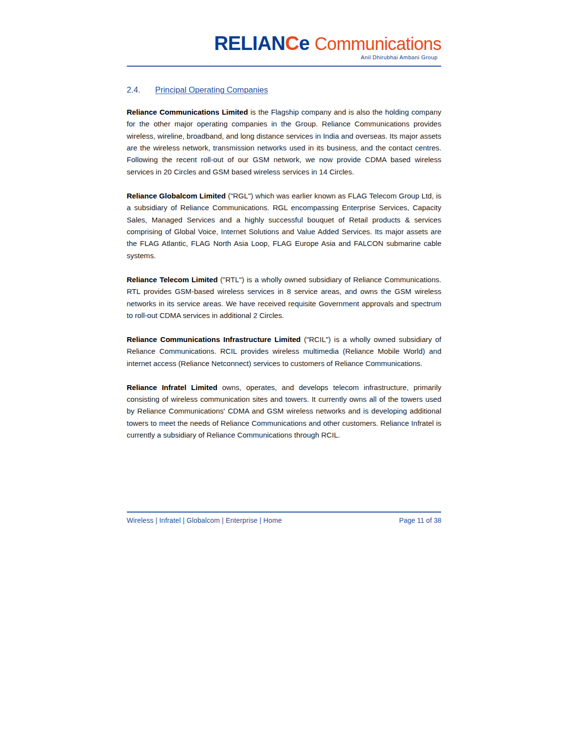RELIANCe Communications
Anil Dhirubhai Ambani Group
2.4. Principal Operating Companies
Reliance Communications Limited is the Flagship company and is also the holding company for the other major operating companies in the Group. Reliance Communications provides wireless, wireline, broadband, and long distance services in India and overseas. Its major assets are the wireless network, transmission networks used in its business, and the contact centres. Following the recent roll-out of our GSM network, we now provide CDMA based wireless services in 20 Circles and GSM based wireless services in 14 Circles.
Reliance Globalcom Limited ("RGL") which was earlier known as FLAG Telecom Group Ltd, is a subsidiary of Reliance Communications. RGL encompassing Enterprise Services, Capacity Sales, Managed Services and a highly successful bouquet of Retail products & services comprising of Global Voice, Internet Solutions and Value Added Services. Its major assets are the FLAG Atlantic, FLAG North Asia Loop, FLAG Europe Asia and FALCON submarine cable systems.
Reliance Telecom Limited ("RTL") is a wholly owned subsidiary of Reliance Communications. RTL provides GSM-based wireless services in 8 service areas, and owns the GSM wireless networks in its service areas. We have received requisite Government approvals and spectrum to roll-out CDMA services in additional 2 Circles.
Reliance Communications Infrastructure Limited ("RCIL") is a wholly owned subsidiary of Reliance Communications. RCIL provides wireless multimedia (Reliance Mobile World) and internet access (Reliance Netconnect) services to customers of Reliance Communications.
Reliance Infratel Limited owns, operates, and develops telecom infrastructure, primarily consisting of wireless communication sites and towers. It currently owns all of the towers used by Reliance Communications' CDMA and GSM wireless networks and is developing additional towers to meet the needs of Reliance Communications and other customers. Reliance Infratel is currently a subsidiary of Reliance Communications through RCIL.
Wireless | Infratel | Globalcom | Enterprise | Home
Page 11 of 38